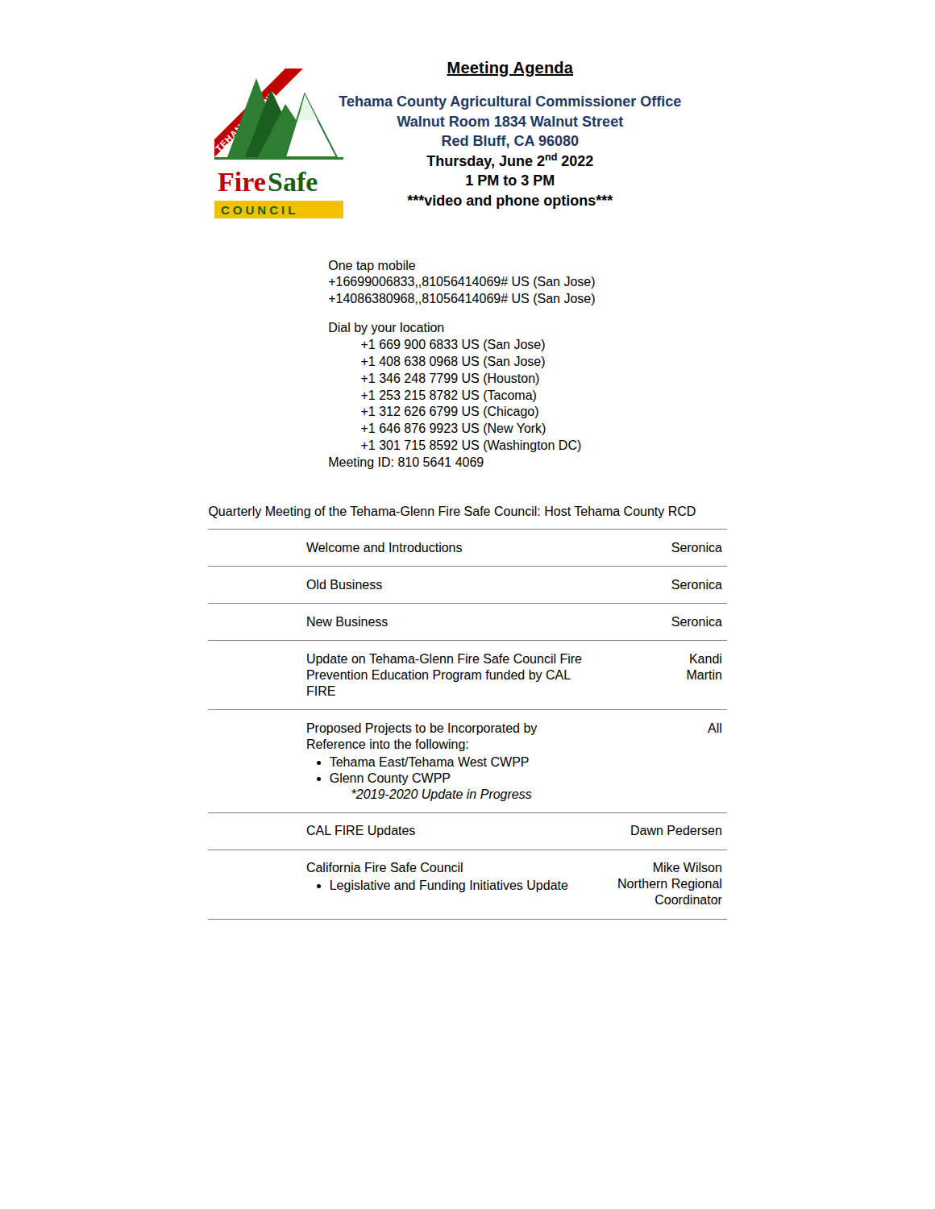TEHAMA-GLENN Fire Safe COUNCIL
Meeting Agenda
Tehama County Agricultural Commissioner Office Walnut Room 1834 Walnut Street Red Bluff, CA 96080 Thursday, June 2nd 2022 1 PM to 3 PM ***video and phone options***
One tap mobile
+16699006833,,81056414069# US (San Jose)
+14086380968,,81056414069# US (San Jose)
Dial by your location
+1 669 900 6833 US (San Jose)
+1 408 638 0968 US (San Jose)
+1 346 248 7799 US (Houston)
+1 253 215 8782 US (Tacoma)
+1 312 626 6799 US (Chicago)
+1 646 876 9923 US (New York)
+1 301 715 8592 US (Washington DC)
Meeting ID: 810 5641 4069
Quarterly Meeting of the Tehama-Glenn Fire Safe Council: Host Tehama County RCD
| | Welcome and Introductions | Seronica |
| | Old Business | Seronica |
| | New Business | Seronica |
| | Update on Tehama-Glenn Fire Safe Council Fire Prevention Education Program funded by CAL FIRE | Kandi Martin |
| | Proposed Projects to be Incorporated by Reference into the following: Tehama East/Tehama West CWPP Glenn County CWPP *2019-2020 Update in Progress | All |
| | CAL FIRE Updates | Dawn Pedersen |
| | California Fire Safe Council Legislative and Funding Initiatives Update | Mike Wilson Northern Regional Coordinator |